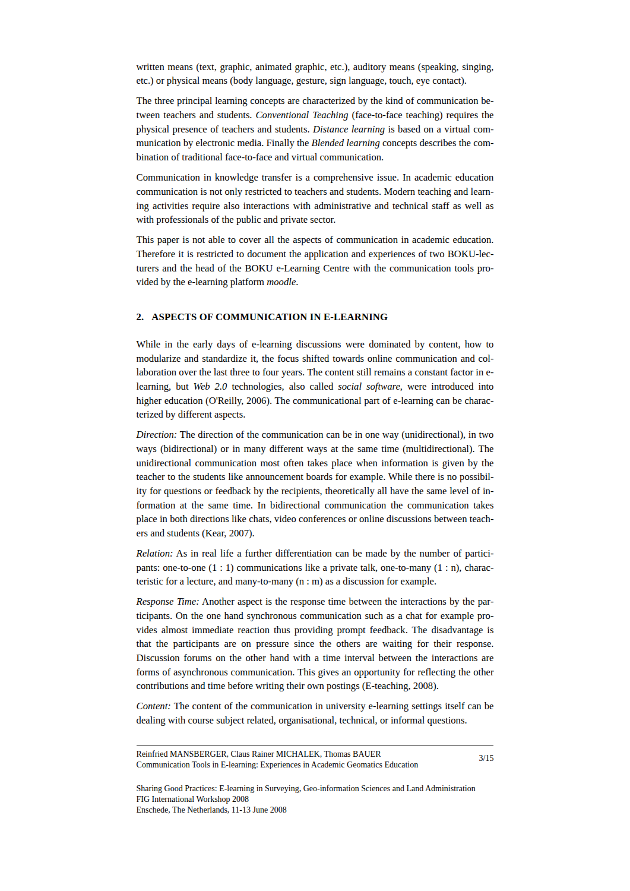written means (text, graphic, animated graphic, etc.), auditory means (speaking, singing, etc.) or physical means (body language, gesture, sign language, touch, eye contact).
The three principal learning concepts are characterized by the kind of communication between teachers and students. Conventional Teaching (face-to-face teaching) requires the physical presence of teachers and students. Distance learning is based on a virtual communication by electronic media. Finally the Blended learning concepts describes the combination of traditional face-to-face and virtual communication.
Communication in knowledge transfer is a comprehensive issue. In academic education communication is not only restricted to teachers and students. Modern teaching and learning activities require also interactions with administrative and technical staff as well as with professionals of the public and private sector.
This paper is not able to cover all the aspects of communication in academic education. Therefore it is restricted to document the application and experiences of two BOKU-lecturers and the head of the BOKU e-Learning Centre with the communication tools provided by the e-learning platform moodle.
2. Aspects of Communication in E-learning
While in the early days of e-learning discussions were dominated by content, how to modularize and standardize it, the focus shifted towards online communication and collaboration over the last three to four years. The content still remains a constant factor in e-learning, but Web 2.0 technologies, also called social software, were introduced into higher education (O'Reilly, 2006). The communicational part of e-learning can be characterized by different aspects.
Direction: The direction of the communication can be in one way (unidirectional), in two ways (bidirectional) or in many different ways at the same time (multidirectional). The unidirectional communication most often takes place when information is given by the teacher to the students like announcement boards for example. While there is no possibility for questions or feedback by the recipients, theoretically all have the same level of information at the same time. In bidirectional communication the communication takes place in both directions like chats, video conferences or online discussions between teachers and students (Kear, 2007).
Relation: As in real life a further differentiation can be made by the number of participants: one-to-one (1 : 1) communications like a private talk, one-to-many (1 : n), characteristic for a lecture, and many-to-many (n : m) as a discussion for example.
Response Time: Another aspect is the response time between the interactions by the participants. On the one hand synchronous communication such as a chat for example provides almost immediate reaction thus providing prompt feedback. The disadvantage is that the participants are on pressure since the others are waiting for their response. Discussion forums on the other hand with a time interval between the interactions are forms of asynchronous communication. This gives an opportunity for reflecting the other contributions and time before writing their own postings (E-teaching, 2008).
Content: The content of the communication in university e-learning settings itself can be dealing with course subject related, organisational, technical, or informal questions.
Reinfried MANSBERGER, Claus Rainer MICHALEK, Thomas BAUER
Communication Tools in E-learning: Experiences in Academic Geomatics Education
3/15
Sharing Good Practices: E-learning in Surveying, Geo-information Sciences and Land Administration
FIG International Workshop 2008
Enschede, The Netherlands, 11-13 June 2008